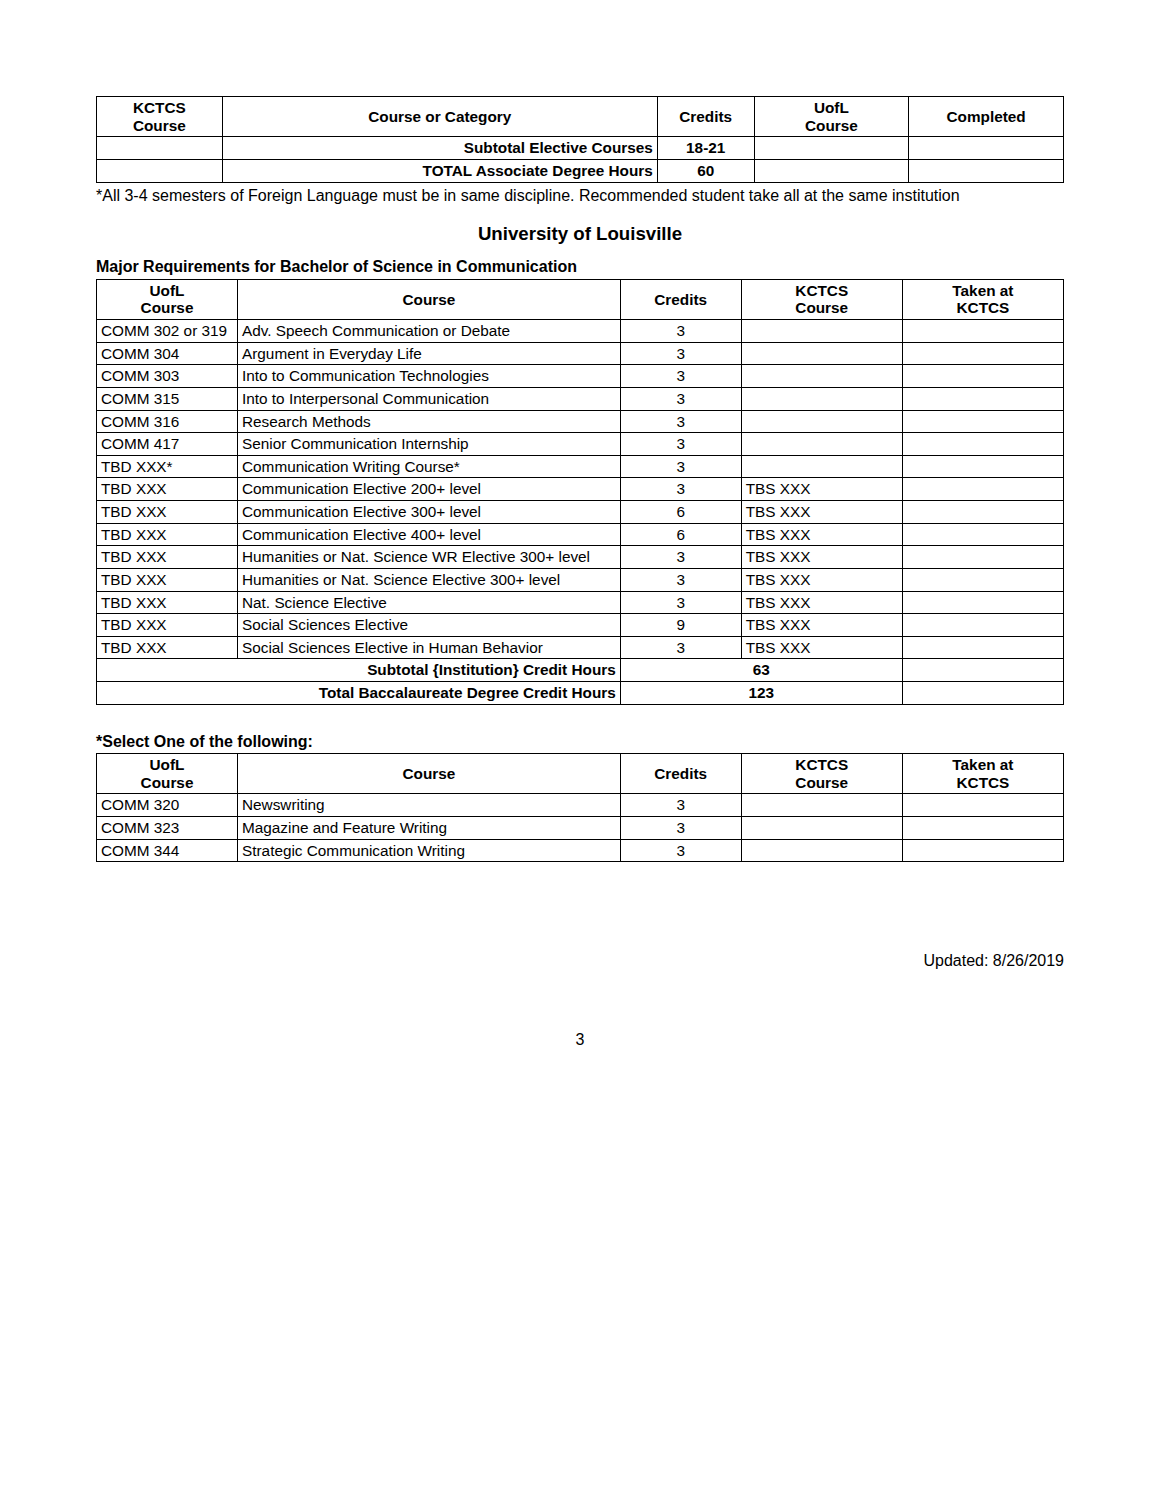| KCTCS Course | Course or Category | Credits | UofL Course | Completed |
| --- | --- | --- | --- | --- |
| | Subtotal Elective Courses | 18-21 | | |
| | TOTAL Associate Degree Hours | 60 | | |
*All 3-4 semesters of Foreign Language must be in same discipline. Recommended student take all at the same institution
University of Louisville
Major Requirements for Bachelor of Science in Communication
| UofL Course | Course | Credits | KCTCS Course | Taken at KCTCS |
| --- | --- | --- | --- | --- |
| COMM 302 or 319 | Adv. Speech Communication or Debate | 3 | | |
| COMM 304 | Argument in Everyday Life | 3 | | |
| COMM 303 | Into to Communication Technologies | 3 | | |
| COMM 315 | Into to Interpersonal Communication | 3 | | |
| COMM 316 | Research Methods | 3 | | |
| COMM 417 | Senior Communication Internship | 3 | | |
| TBD XXX* | Communication Writing Course* | 3 | | |
| TBD XXX | Communication Elective 200+ level | 3 | TBS XXX | |
| TBD XXX | Communication Elective 300+ level | 6 | TBS XXX | |
| TBD XXX | Communication Elective 400+ level | 6 | TBS XXX | |
| TBD XXX | Humanities or Nat. Science WR Elective 300+ level | 3 | TBS XXX | |
| TBD XXX | Humanities or Nat. Science Elective 300+ level | 3 | TBS XXX | |
| TBD XXX | Nat. Science Elective | 3 | TBS XXX | |
| TBD XXX | Social Sciences Elective | 9 | TBS XXX | |
| TBD XXX | Social Sciences Elective in Human Behavior | 3 | TBS XXX | |
| Subtotal {Institution} Credit Hours | 63 | |
| Total Baccalaureate Degree Credit Hours | 123 | |
*Select One of the following:
| UofL Course | Course | Credits | KCTCS Course | Taken at KCTCS |
| --- | --- | --- | --- | --- |
| COMM 320 | Newswriting | 3 | | |
| COMM 323 | Magazine and Feature Writing | 3 | | |
| COMM 344 | Strategic Communication Writing | 3 | | |
Updated: 8/26/2019
3